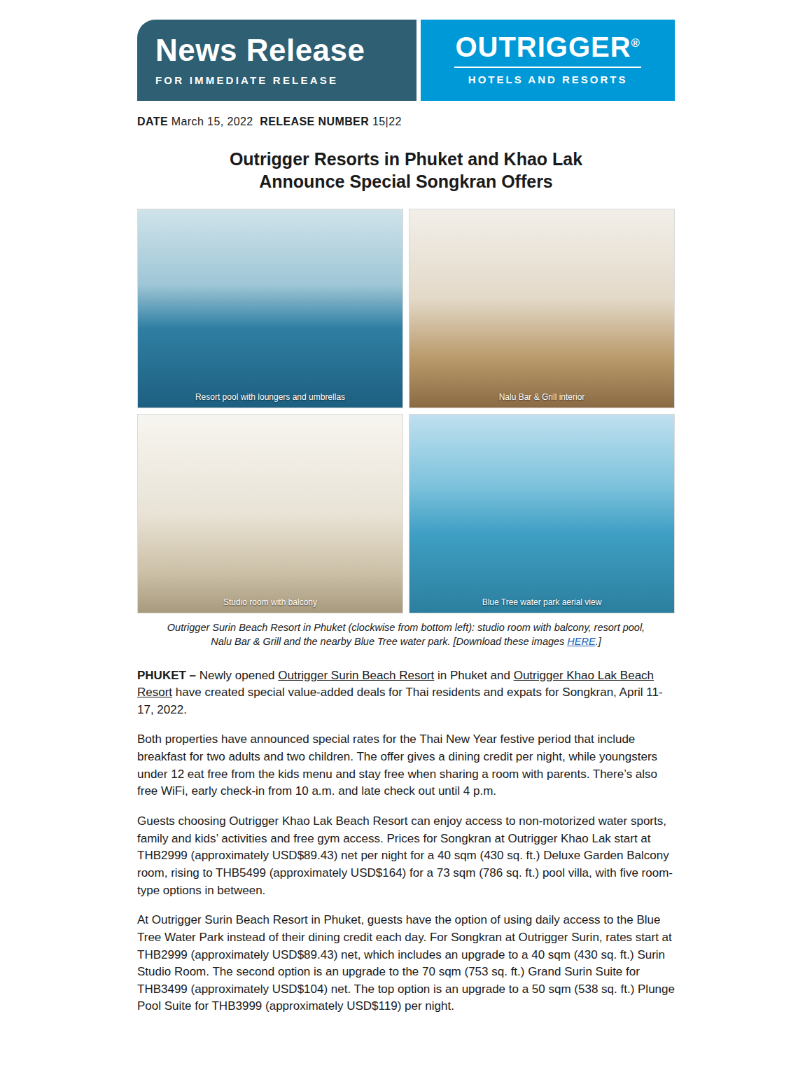News Release
FOR IMMEDIATE RELEASE
OUTRIGGER®
HOTELS AND RESORTS
DATE March 15, 2022 RELEASE NUMBER 15|22
Outrigger Resorts in Phuket and Khao Lak
Announce Special Songkran Offers
Resort pool with loungers and umbrellas
Nalu Bar & Grill interior
Studio room with balcony
Blue Tree water park aerial view
Outrigger Surin Beach Resort in Phuket (clockwise from bottom left): studio room with balcony, resort pool,
Nalu Bar & Grill and the nearby Blue Tree water park. [Download these images HERE.]
PHUKET – Newly opened Outrigger Surin Beach Resort in Phuket and Outrigger Khao Lak Beach Resort have created special value-added deals for Thai residents and expats for Songkran, April 11-17, 2022.
Both properties have announced special rates for the Thai New Year festive period that include breakfast for two adults and two children. The offer gives a dining credit per night, while youngsters under 12 eat free from the kids menu and stay free when sharing a room with parents. There’s also free WiFi, early check-in from 10 a.m. and late check out until 4 p.m.
Guests choosing Outrigger Khao Lak Beach Resort can enjoy access to non-motorized water sports, family and kids’ activities and free gym access. Prices for Songkran at Outrigger Khao Lak start at THB2999 (approximately USD$89.43) net per night for a 40 sqm (430 sq. ft.) Deluxe Garden Balcony room, rising to THB5499 (approximately USD$164) for a 73 sqm (786 sq. ft.) pool villa, with five room-type options in between.
At Outrigger Surin Beach Resort in Phuket, guests have the option of using daily access to the Blue Tree Water Park instead of their dining credit each day. For Songkran at Outrigger Surin, rates start at THB2999 (approximately USD$89.43) net, which includes an upgrade to a 40 sqm (430 sq. ft.) Surin Studio Room. The second option is an upgrade to the 70 sqm (753 sq. ft.) Grand Surin Suite for THB3499 (approximately USD$104) net. The top option is an upgrade to a 50 sqm (538 sq. ft.) Plunge Pool Suite for THB3999 (approximately USD$119) per night.